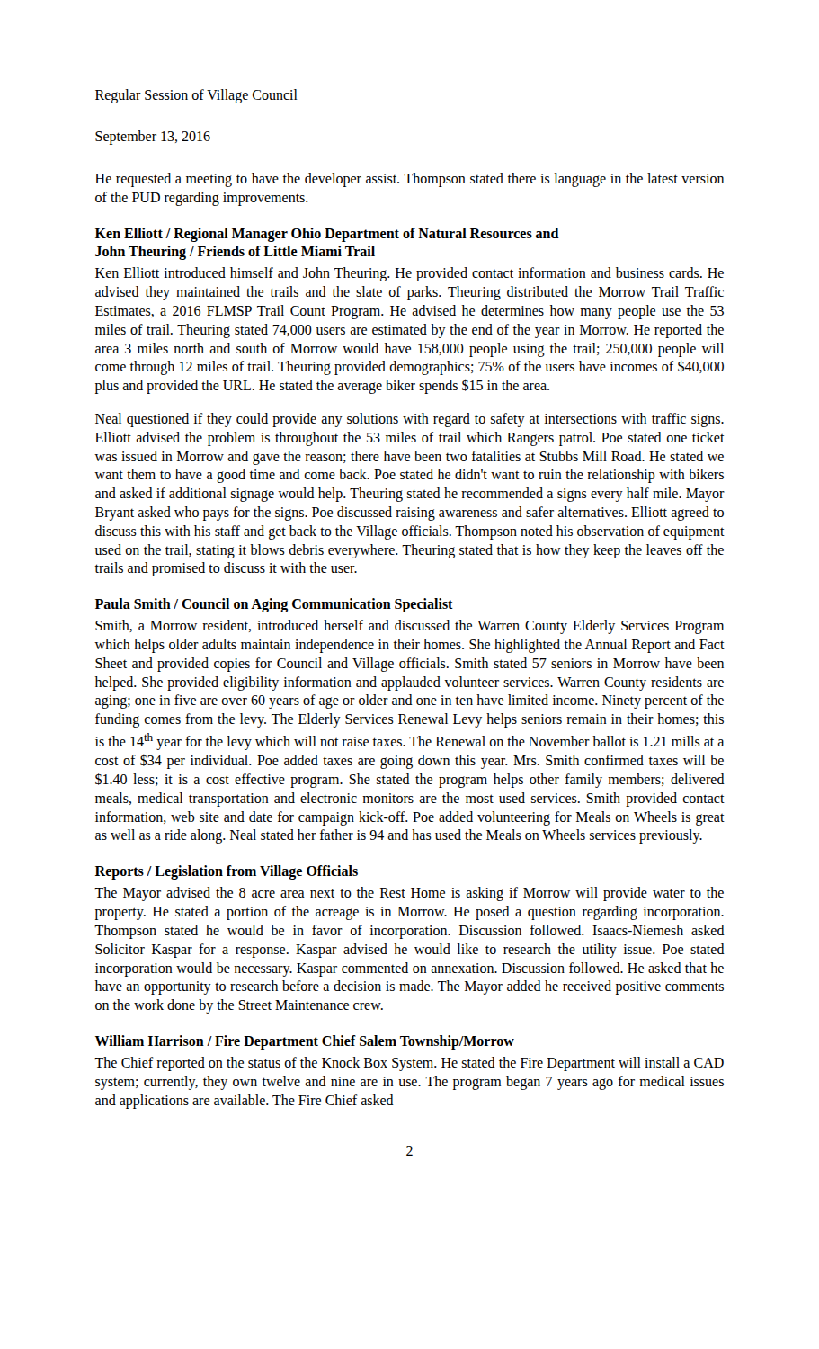Regular Session of Village Council
September 13, 2016
He requested a meeting to have the developer assist. Thompson stated there is language in the latest version of the PUD regarding improvements.
Ken Elliott / Regional Manager Ohio Department of Natural Resources and
John Theuring / Friends of Little Miami Trail
Ken Elliott introduced himself and John Theuring. He provided contact information and business cards. He advised they maintained the trails and the slate of parks. Theuring distributed the Morrow Trail Traffic Estimates, a 2016 FLMSP Trail Count Program. He advised he determines how many people use the 53 miles of trail. Theuring stated 74,000 users are estimated by the end of the year in Morrow. He reported the area 3 miles north and south of Morrow would have 158,000 people using the trail; 250,000 people will come through 12 miles of trail. Theuring provided demographics; 75% of the users have incomes of $40,000 plus and provided the URL. He stated the average biker spends $15 in the area.
Neal questioned if they could provide any solutions with regard to safety at intersections with traffic signs. Elliott advised the problem is throughout the 53 miles of trail which Rangers patrol. Poe stated one ticket was issued in Morrow and gave the reason; there have been two fatalities at Stubbs Mill Road. He stated we want them to have a good time and come back. Poe stated he didn't want to ruin the relationship with bikers and asked if additional signage would help. Theuring stated he recommended a signs every half mile. Mayor Bryant asked who pays for the signs. Poe discussed raising awareness and safer alternatives. Elliott agreed to discuss this with his staff and get back to the Village officials. Thompson noted his observation of equipment used on the trail, stating it blows debris everywhere. Theuring stated that is how they keep the leaves off the trails and promised to discuss it with the user.
Paula Smith / Council on Aging Communication Specialist
Smith, a Morrow resident, introduced herself and discussed the Warren County Elderly Services Program which helps older adults maintain independence in their homes. She highlighted the Annual Report and Fact Sheet and provided copies for Council and Village officials. Smith stated 57 seniors in Morrow have been helped. She provided eligibility information and applauded volunteer services. Warren County residents are aging; one in five are over 60 years of age or older and one in ten have limited income. Ninety percent of the funding comes from the levy. The Elderly Services Renewal Levy helps seniors remain in their homes; this is the 14th year for the levy which will not raise taxes. The Renewal on the November ballot is 1.21 mills at a cost of $34 per individual. Poe added taxes are going down this year. Mrs. Smith confirmed taxes will be $1.40 less; it is a cost effective program. She stated the program helps other family members; delivered meals, medical transportation and electronic monitors are the most used services. Smith provided contact information, web site and date for campaign kick-off. Poe added volunteering for Meals on Wheels is great as well as a ride along. Neal stated her father is 94 and has used the Meals on Wheels services previously.
Reports / Legislation from Village Officials
The Mayor advised the 8 acre area next to the Rest Home is asking if Morrow will provide water to the property. He stated a portion of the acreage is in Morrow. He posed a question regarding incorporation. Thompson stated he would be in favor of incorporation. Discussion followed. Isaacs-Niemesh asked Solicitor Kaspar for a response. Kaspar advised he would like to research the utility issue. Poe stated incorporation would be necessary. Kaspar commented on annexation. Discussion followed. He asked that he have an opportunity to research before a decision is made. The Mayor added he received positive comments on the work done by the Street Maintenance crew.
William Harrison / Fire Department Chief Salem Township/Morrow
The Chief reported on the status of the Knock Box System. He stated the Fire Department will install a CAD system; currently, they own twelve and nine are in use. The program began 7 years ago for medical issues and applications are available. The Fire Chief asked
2